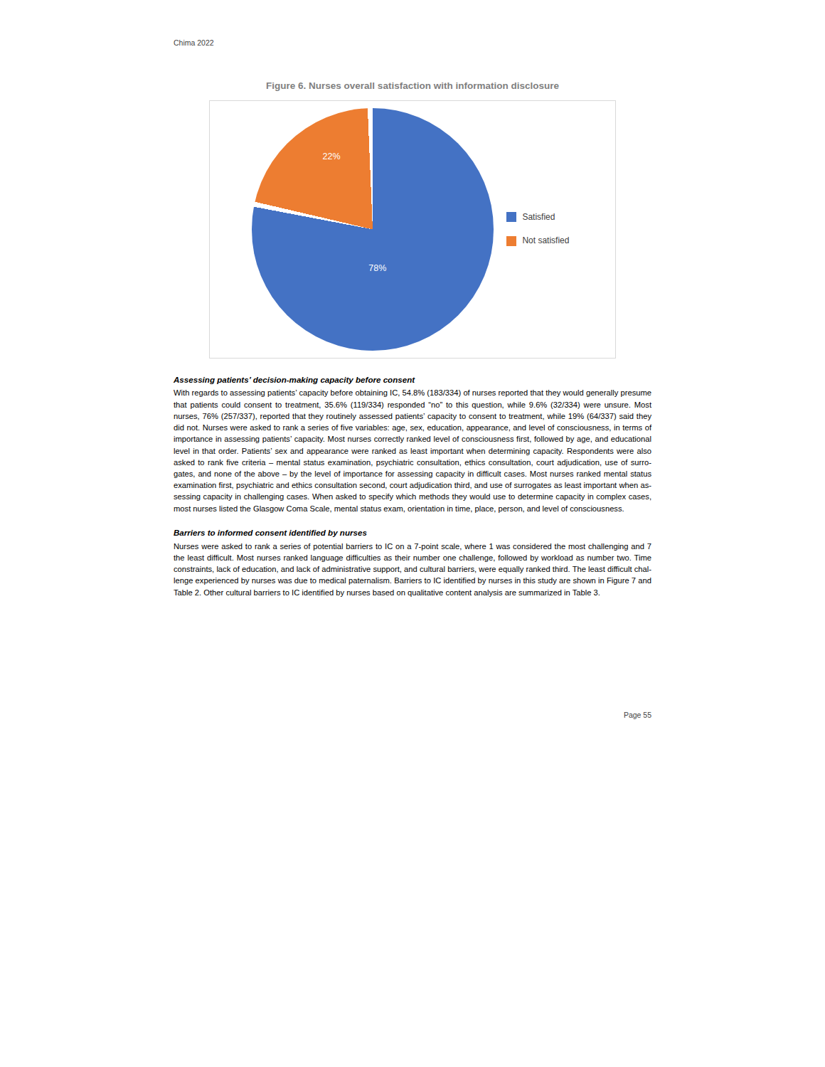Chima 2022
Figure 6. Nurses overall satisfaction with information disclosure
22% 78%
Satisfied
Not satisfied
Assessing patients’ decision-making capacity before consent
With regards to assessing patients’ capacity before obtaining IC, 54.8% (183/334) of nurses reported that they would generally presume that patients could consent to treatment, 35.6% (119/334) responded “no” to this question, while 9.6% (32/334) were unsure. Most nurses, 76% (257/337), reported that they routinely assessed patients’ capacity to consent to treatment, while 19% (64/337) said they did not. Nurses were asked to rank a series of five variables: age, sex, education, appearance, and level of consciousness, in terms of importance in assessing patients’ capacity. Most nurses correctly ranked level of consciousness first, followed by age, and educational level in that order. Patients’ sex and appearance were ranked as least important when determining capacity. Respondents were also asked to rank five criteria – mental status examination, psychiatric consultation, ethics consultation, court adjudication, use of surrogates, and none of the above – by the level of importance for assessing capacity in difficult cases. Most nurses ranked mental status examination first, psychiatric and ethics consultation second, court adjudication third, and use of surrogates as least important when assessing capacity in challenging cases. When asked to specify which methods they would use to determine capacity in complex cases, most nurses listed the Glasgow Coma Scale, mental status exam, orientation in time, place, person, and level of consciousness.
Barriers to informed consent identified by nurses
Nurses were asked to rank a series of potential barriers to IC on a 7-point scale, where 1 was considered the most challenging and 7 the least difficult. Most nurses ranked language difficulties as their number one challenge, followed by workload as number two. Time constraints, lack of education, and lack of administrative support, and cultural barriers, were equally ranked third. The least difficult challenge experienced by nurses was due to medical paternalism. Barriers to IC identified by nurses in this study are shown in Figure 7 and Table 2. Other cultural barriers to IC identified by nurses based on qualitative content analysis are summarized in Table 3.
Page 55